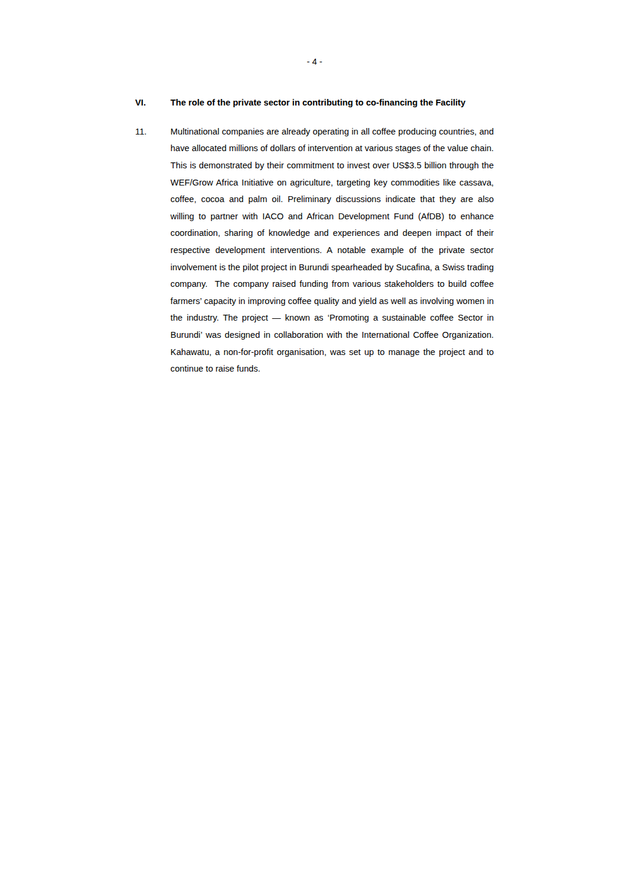- 4 -
VI. The role of the private sector in contributing to co-financing the Facility
11. Multinational companies are already operating in all coffee producing countries, and have allocated millions of dollars of intervention at various stages of the value chain. This is demonstrated by their commitment to invest over US$3.5 billion through the WEF/Grow Africa Initiative on agriculture, targeting key commodities like cassava, coffee, cocoa and palm oil. Preliminary discussions indicate that they are also willing to partner with IACO and African Development Fund (AfDB) to enhance coordination, sharing of knowledge and experiences and deepen impact of their respective development interventions. A notable example of the private sector involvement is the pilot project in Burundi spearheaded by Sucafina, a Swiss trading company. The company raised funding from various stakeholders to build coffee farmers’ capacity in improving coffee quality and yield as well as involving women in the industry. The project — known as ‘Promoting a sustainable coffee Sector in Burundi’ was designed in collaboration with the International Coffee Organization. Kahawatu, a non-for-profit organisation, was set up to manage the project and to continue to raise funds.